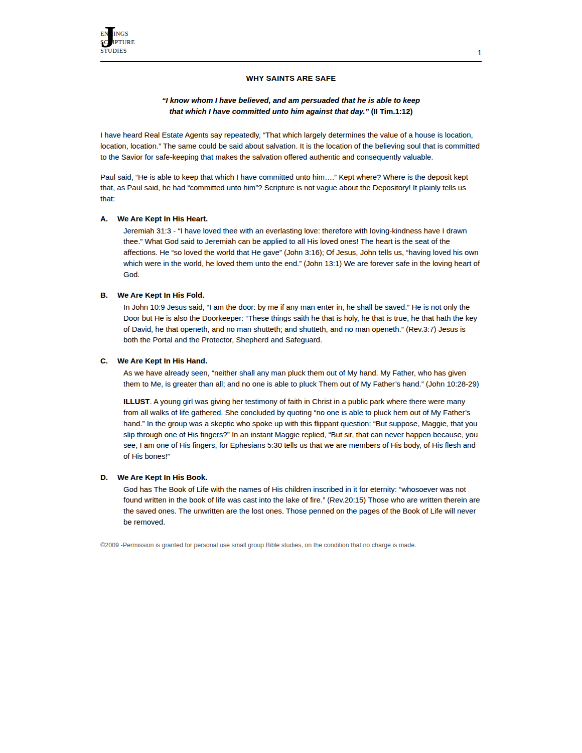J ennings scripture studies
1
WHY SAINTS ARE SAFE
“I know whom I have believed, and am persuaded that he is able to keep
that which I have committed unto him against that day.” (II Tim.1:12)
I have heard Real Estate Agents say repeatedly, “That which largely determines the value of a house is location, location, location.” The same could be said about salvation. It is the location of the believing soul that is committed to the Savior for safe-keeping that makes the salvation offered authentic and consequently valuable.
Paul said, “He is able to keep that which I have committed unto him….” Kept where? Where is the deposit kept that, as Paul said, he had “committed unto him”? Scripture is not vague about the Depository! It plainly tells us that:
A. We Are Kept In His Heart. Jeremiah 31:3 - “I have loved thee with an everlasting love: therefore with loving-kindness have I drawn thee.” What God said to Jeremiah can be applied to all His loved ones! The heart is the seat of the affections. He “so loved the world that He gave” (John 3:16); Of Jesus, John tells us, “having loved his own which were in the world, he loved them unto the end.” (John 13:1) We are forever safe in the loving heart of God.
B. We Are Kept In His Fold. In John 10:9 Jesus said, “I am the door: by me if any man enter in, he shall be saved.” He is not only the Door but He is also the Doorkeeper: “These things saith he that is holy, he that is true, he that hath the key of David, he that openeth, and no man shutteth; and shutteth, and no man openeth.” (Rev.3:7) Jesus is both the Portal and the Protector, Shepherd and Safeguard.
C. We Are Kept In His Hand. As we have already seen, “neither shall any man pluck them out of My hand. My Father, who has given them to Me, is greater than all; and no one is able to pluck Them out of My Father’s hand.” (John 10:28-29)
ILLUST. A young girl was giving her testimony of faith in Christ in a public park where there were many from all walks of life gathered. She concluded by quoting “no one is able to pluck hem out of My Father’s hand.” In the group was a skeptic who spoke up with this flippant question: “But suppose, Maggie, that you slip through one of His fingers?” In an instant Maggie replied, “But sir, that can never happen because, you see, I am one of His fingers, for Ephesians 5:30 tells us that we are members of His body, of His flesh and of His bones!”
D. We Are Kept In His Book. God has The Book of Life with the names of His children inscribed in it for eternity: “whosoever was not found written in the book of life was cast into the lake of fire.” (Rev.20:15) Those who are written therein are the saved ones. The unwritten are the lost ones. Those penned on the pages of the Book of Life will never be removed.
©2009 -Permission is granted for personal use small group Bible studies, on the condition that no charge is made.